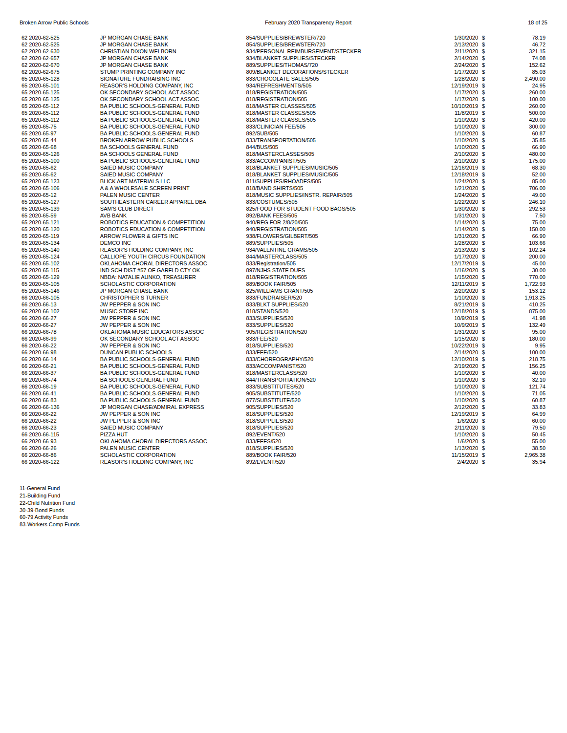Broken Arrow Public Schools
February 2020 Transparency Report
18 of 25
| 62 2020-62-525 | JP MORGAN CHASE BANK | 854/SUPPLIES/BREWSTER/720 | 1/30/2020 | $ | 78.19 |
| 62 2020-62-525 | JP MORGAN CHASE BANK | 854/SUPPLIES/BREWSTER/720 | 2/13/2020 | $ | 46.72 |
| 62 2020-62-630 | CHRISTIAN DIXON WELBORN | 934/PERSONAL REIMBURSEMENT/STECKER | 2/11/2020 | $ | 321.15 |
| 62 2020-62-657 | JP MORGAN CHASE BANK | 934/BLANKET SUPPLIES/STECKER | 2/14/2020 | $ | 74.08 |
| 62 2020-62-670 | JP MORGAN CHASE BANK | 889/SUPPLIES/THOMAS/720 | 2/24/2020 | $ | 152.62 |
| 62 2020-62-675 | STUMP PRINTING COMPANY INC | 809/BLANKET DECORATIONS/STECKER | 1/17/2020 | $ | 85.03 |
| 65 2020-65-128 | SIGNATURE FUNDRAISING INC | 833/CHOCOLATE SALES/505 | 1/28/2020 | $ | 2,490.00 |
| 65 2020-65-101 | REASOR'S HOLDING COMPANY, INC | 934/REFRESHMENTS/505 | 12/19/2019 | $ | 24.95 |
| 65 2020-65-125 | OK SECONDARY SCHOOL ACT ASSOC | 818/REGISTRATION/505 | 1/17/2020 | $ | 260.00 |
| 65 2020-65-125 | OK SECONDARY SCHOOL ACT ASSOC | 818/REGISTRATION/505 | 1/17/2020 | $ | 100.00 |
| 65 2020-65-112 | BA PUBLIC SCHOOLS-GENERAL FUND | 818/MASTER CLASSES/505 | 10/10/2019 | $ | 260.00 |
| 65 2020-65-112 | BA PUBLIC SCHOOLS-GENERAL FUND | 818/MASTER CLASSES/505 | 11/8/2019 | $ | 500.00 |
| 65 2020-65-112 | BA PUBLIC SCHOOLS-GENERAL FUND | 818/MASTER CLASSES/505 | 1/10/2020 | $ | 420.00 |
| 65 2020-65-75 | BA PUBLIC SCHOOLS-GENERAL FUND | 833/CLINICIAN FEE/505 | 1/10/2020 | $ | 300.00 |
| 65 2020-65-97 | BA PUBLIC SCHOOLS-GENERAL FUND | 892/SUB/505 | 1/10/2020 | $ | 60.87 |
| 65 2020-65-44 | BROKEN ARROW PUBLIC SCHOOLS | 833/TRANSPORTATION/505 | 1/10/2020 | $ | 35.85 |
| 65 2020-65-68 | BA SCHOOLS GENERAL FUND | 844/BUS/505 | 1/10/2020 | $ | 66.90 |
| 65 2020-65-126 | BA SCHOOLS GENERAL FUND | 818/MASTERCLASSES/505 | 2/10/2020 | $ | 480.00 |
| 65 2020-65-100 | BA PUBLIC SCHOOLS-GENERAL FUND | 833/ACCOMPANIST/505 | 2/10/2020 | $ | 175.00 |
| 65 2020-65-62 | SAIED MUSIC COMPANY | 818/BLANKET SUPPLIES/MUSIC/505 | 12/16/2019 | $ | 68.30 |
| 65 2020-65-62 | SAIED MUSIC COMPANY | 818/BLANKET SUPPLIES/MUSIC/505 | 12/18/2019 | $ | 52.00 |
| 65 2020-65-123 | BLICK ART MATERIALS LLC | 811/SUPPLIES/RHOADES/505 | 1/24/2020 | $ | 85.00 |
| 65 2020-65-106 | A & A WHOLESALE SCREEN PRINT | 818/BAND SHIRTS/505 | 1/21/2020 | $ | 706.00 |
| 65 2020-65-12 | PALEN MUSIC CENTER | 818/MUSIC SUPPLIES/INSTR. REPAIR/505 | 1/24/2020 | $ | 49.00 |
| 65 2020-65-127 | SOUTHEASTERN CAREER APPAREL DBA | 833/COSTUMES/505 | 1/22/2020 | $ | 246.10 |
| 65 2020-65-139 | SAM'S CLUB DIRECT | 825/FOOD FOR STUDENT FOOD BAGS/505 | 1/30/2020 | $ | 292.53 |
| 65 2020-65-59 | AVB BANK | 892/BANK FEES/505 | 1/31/2020 | $ | 7.50 |
| 65 2020-65-121 | ROBOTICS EDUCATION & COMPETITION | 940/REG FOR 2/8/20/505 | 1/14/2020 | $ | 75.00 |
| 65 2020-65-120 | ROBOTICS EDUCATION & COMPETITION | 940/REGISTRATION/505 | 1/14/2020 | $ | 150.00 |
| 65 2020-65-119 | ARROW FLOWER & GIFTS INC | 938/FLOWERS/GILBERT/505 | 1/31/2020 | $ | 66.90 |
| 65 2020-65-134 | DEMCO INC | 889/SUPPLIES/505 | 1/28/2020 | $ | 103.66 |
| 65 2020-65-140 | REASOR'S HOLDING COMPANY, INC | 934/VALENTINE GRAMS/505 | 2/13/2020 | $ | 102.24 |
| 65 2020-65-124 | CALLIOPE YOUTH CIRCUS FOUNDATION | 844/MASTERCLASS/505 | 1/17/2020 | $ | 200.00 |
| 65 2020-65-102 | OKLAHOMA CHORAL DIRECTORS ASSOC | 833/Registration/505 | 12/17/2019 | $ | 45.00 |
| 65 2020-65-115 | IND SCH DIST #57 OF GARFLD CTY OK | 897/NJHS STATE DUES | 1/16/2020 | $ | 30.00 |
| 65 2020-65-129 | NBDA: NATALIE AUNKO, TREASURER | 818/REGISTRATION/505 | 1/15/2020 | $ | 770.00 |
| 65 2020-65-105 | SCHOLASTIC CORPORATION | 889/BOOK FAIR/505 | 12/11/2019 | $ | 1,722.93 |
| 65 2020-65-146 | JP MORGAN CHASE BANK | 825/WILLIAMS GRANT/505 | 2/20/2020 | $ | 153.12 |
| 66 2020-66-105 | CHRISTOPHER S TURNER | 833/FUNDRAISER/520 | 1/10/2020 | $ | 1,913.25 |
| 66 2020-66-13 | JW PEPPER & SON INC | 833/BLKT SUPPLIES/520 | 8/21/2019 | $ | 410.25 |
| 66 2020-66-102 | MUSIC STORE INC | 818/STANDS/520 | 12/18/2019 | $ | 875.00 |
| 66 2020-66-27 | JW PEPPER & SON INC | 833/SUPPLIES/520 | 10/9/2019 | $ | 41.98 |
| 66 2020-66-27 | JW PEPPER & SON INC | 833/SUPPLIES/520 | 10/9/2019 | $ | 132.49 |
| 66 2020-66-78 | OKLAHOMA MUSIC EDUCATORS ASSOC | 905/REGISTRATION/520 | 1/31/2020 | $ | 95.00 |
| 66 2020-66-99 | OK SECONDARY SCHOOL ACT ASSOC | 833/FEE/520 | 1/15/2020 | $ | 180.00 |
| 66 2020-66-22 | JW PEPPER & SON INC | 818/SUPPLIES/520 | 10/22/2019 | $ | 9.95 |
| 66 2020-66-98 | DUNCAN PUBLIC SCHOOLS | 833/FEE/520 | 2/14/2020 | $ | 100.00 |
| 66 2020-66-14 | BA PUBLIC SCHOOLS-GENERAL FUND | 833/CHOREOGRAPHY/520 | 12/10/2019 | $ | 218.75 |
| 66 2020-66-21 | BA PUBLIC SCHOOLS-GENERAL FUND | 833/ACCOMPANIST/520 | 2/19/2020 | $ | 156.25 |
| 66 2020-66-37 | BA PUBLIC SCHOOLS-GENERAL FUND | 818/MASTERCLASS/520 | 1/10/2020 | $ | 40.00 |
| 66 2020-66-74 | BA SCHOOLS GENERAL FUND | 844/TRANSPORTATION/520 | 1/10/2020 | $ | 32.10 |
| 66 2020-66-19 | BA PUBLIC SCHOOLS-GENERAL FUND | 833/SUBSTITUTES/520 | 1/10/2020 | $ | 121.74 |
| 66 2020-66-41 | BA PUBLIC SCHOOLS-GENERAL FUND | 905/SUBSTITUTE/520 | 1/10/2020 | $ | 71.05 |
| 66 2020-66-83 | BA PUBLIC SCHOOLS-GENERAL FUND | 877/SUBSTITUTE/520 | 1/10/2020 | $ | 60.87 |
| 66 2020-66-136 | JP MORGAN CHASE/ADMIRAL EXPRESS | 905/SUPPLIES/520 | 2/12/2020 | $ | 33.83 |
| 66 2020-66-22 | JW PEPPER & SON INC | 818/SUPPLIES/520 | 12/19/2019 | $ | 64.99 |
| 66 2020-66-22 | JW PEPPER & SON INC | 818/SUPPLIES/520 | 1/6/2020 | $ | 60.00 |
| 66 2020-66-23 | SAIED MUSIC COMPANY | 818/SUPPLIES/520 | 2/11/2020 | $ | 79.50 |
| 66 2020-66-115 | PIZZA HUT | 892/EVENT/520 | 1/10/2020 | $ | 50.45 |
| 66 2020-66-93 | OKLAHOMA CHORAL DIRECTORS ASSOC | 833/FEES/520 | 1/6/2020 | $ | 55.00 |
| 66 2020-66-26 | PALEN MUSIC CENTER | 818/SUPPLIES/520 | 1/13/2020 | $ | 38.50 |
| 66 2020-66-86 | SCHOLASTIC CORPORATION | 889/BOOK FAIR/520 | 11/15/2019 | $ | 2,965.38 |
| 66 2020-66-122 | REASOR'S HOLDING COMPANY, INC | 892/EVENT/520 | 2/4/2020 | $ | 35.94 |
11-General Fund
21-Building Fund
22-Child Nutrition Fund
30-39-Bond Funds
60-79 Activity Funds
83-Workers Comp Funds